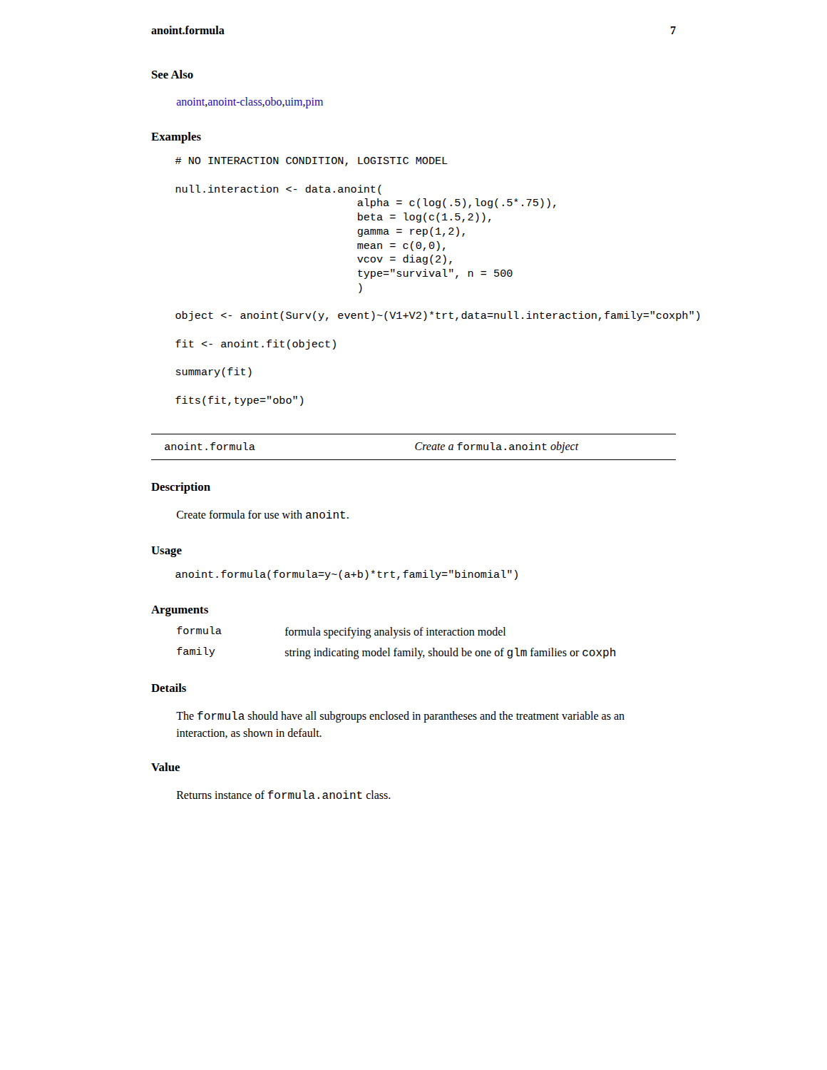anoint.formula 7
See Also
anoint,anoint-class,obo,uim,pim
Examples
# NO INTERACTION CONDITION, LOGISTIC MODEL

null.interaction <- data.anoint(
                            alpha = c(log(.5),log(.5*.75)),
                            beta = log(c(1.5,2)),
                            gamma = rep(1,2),
                            mean = c(0,0),
                            vcov = diag(2),
                            type="survival", n = 500
                            )

object <- anoint(Surv(y, event)~(V1+V2)*trt,data=null.interaction,family="coxph")

fit <- anoint.fit(object)

summary(fit)

fits(fit,type="obo")
anoint.formula Create a formula.anoint object
Description
Create formula for use with anoint.
Usage
anoint.formula(formula=y~(a+b)*trt,family="binomial")
Arguments
formula
formula specifying analysis of interaction model
family
string indicating model family, should be one of glm families or coxph
Details
The formula should have all subgroups enclosed in parantheses and the treatment variable as an interaction, as shown in default.
Value
Returns instance of formula.anoint class.